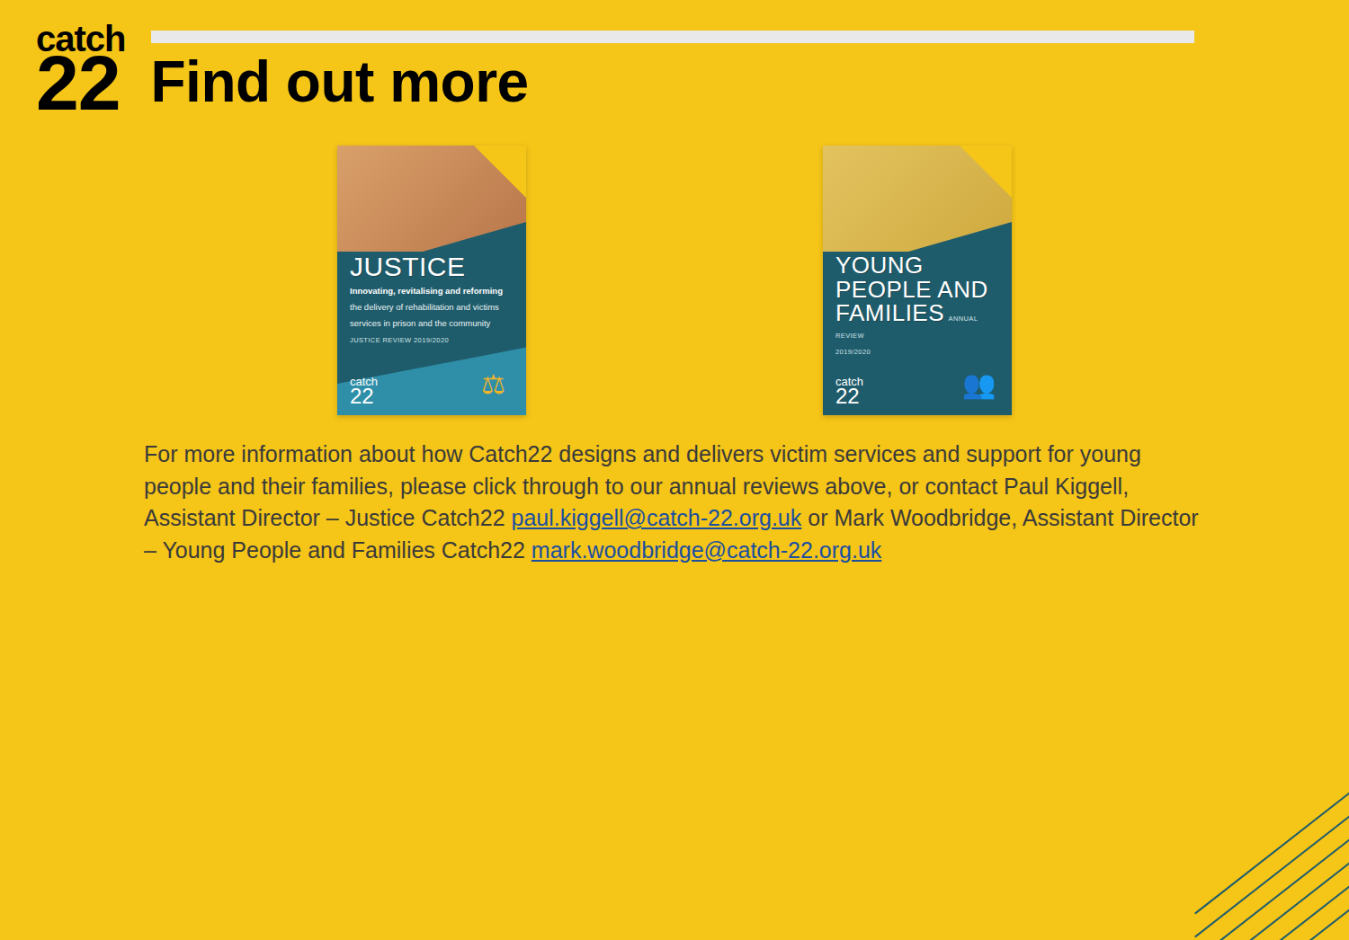catch 22
Find out more
JUSTICE Innovating, revitalising and reforming the delivery of rehabilitation and victims services in prison and the community Justice Review 2019/2020 catch 22 ⚖ YOUNG
PEOPLE AND
FAMILIES Annual Review
2019/2020 catch 22 👥
For more information about how Catch22 designs and delivers victim services and support for young people and their families, please click through to our annual reviews above, or contact Paul Kiggell, Assistant Director – Justice Catch22 paul.kiggell@catch-22.org.uk or Mark Woodbridge, Assistant Director – Young People and Families Catch22 mark.woodbridge@catch-22.org.uk